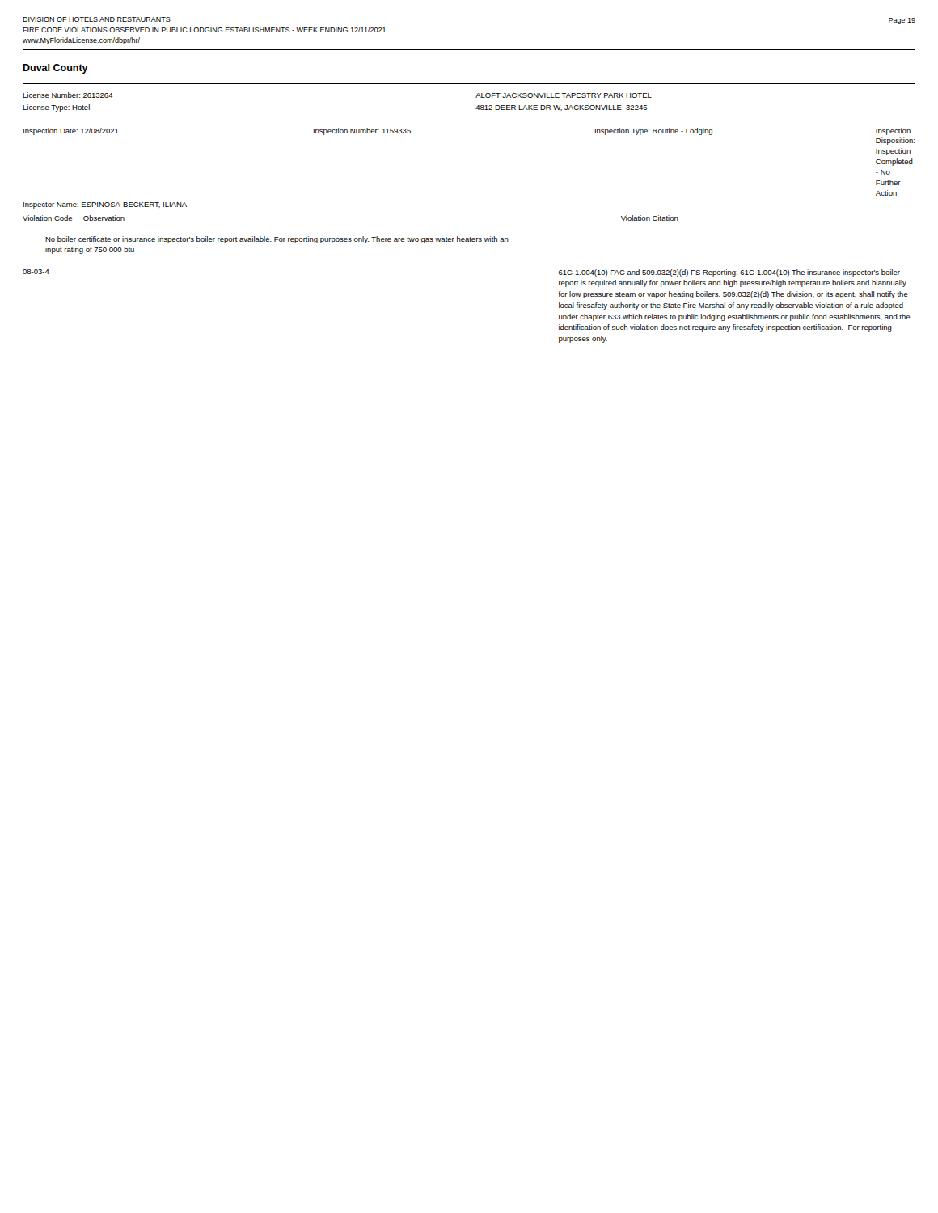DIVISION OF HOTELS AND RESTAURANTS
FIRE CODE VIOLATIONS OBSERVED IN PUBLIC LODGING ESTABLISHMENTS - WEEK ENDING 12/11/2021
www.MyFloridaLicense.com/dbpr/hr/
Page 19
Duval County
| License Number: 2613264 | ALOFT JACKSONVILLE TAPESTRY PARK HOTEL |
| License Type: Hotel | 4812 DEER LAKE DR W, JACKSONVILLE 32246 |
| Inspection Date: 12/08/2021 | Inspection Number: 1159335 | Inspection Type: Routine - Lodging | | Inspection Disposition: Inspection Completed - No Further Action |
| Inspector Name: ESPINOSA-BECKERT, ILIANA | | | | |
| Violation Code Observation | | Violation Citation |
No boiler certificate or insurance inspector's boiler report available. For reporting purposes only. There are two gas water heaters with an input rating of 750 000 btu
08-03-4
61C-1.004(10) FAC and 509.032(2)(d) FS Reporting: 61C-1.004(10) The insurance inspector's boiler report is required annually for power boilers and high pressure/high temperature boilers and biannually for low pressure steam or vapor heating boilers. 509.032(2)(d) The division, or its agent, shall notify the local firesafety authority or the State Fire Marshal of any readily observable violation of a rule adopted under chapter 633 which relates to public lodging establishments or public food establishments, and the identification of such violation does not require any firesafety inspection certification. For reporting purposes only.